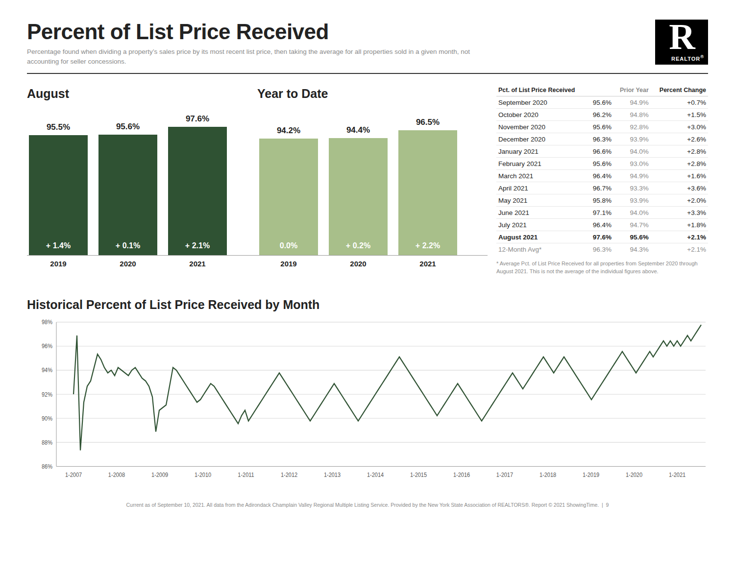Percent of List Price Received
Percentage found when dividing a property’s sales price by its most recent list price, then taking the average for all properties sold in a given month, not accounting for seller concessions.
R REALTOR®
August
95.5%
+ 1.4%
95.6%
+ 0.1%
97.6%
+ 2.1%
201920202021
Year to Date
94.2%
0.0%
94.4%
+ 0.2%
96.5%
+ 2.2%
201920202021
| Pct. of List Price Received | | Prior Year | Percent Change |
| --- | --- | --- | --- |
| September 2020 | 95.6% | 94.9% | +0.7% |
| October 2020 | 96.2% | 94.8% | +1.5% |
| November 2020 | 95.6% | 92.8% | +3.0% |
| December 2020 | 96.3% | 93.9% | +2.6% |
| January 2021 | 96.6% | 94.0% | +2.8% |
| February 2021 | 95.6% | 93.0% | +2.8% |
| March 2021 | 96.4% | 94.9% | +1.6% |
| April 2021 | 96.7% | 93.3% | +3.6% |
| May 2021 | 95.8% | 93.9% | +2.0% |
| June 2021 | 97.1% | 94.0% | +3.3% |
| July 2021 | 96.4% | 94.7% | +1.8% |
| August 2021 | 97.6% | 95.6% | +2.1% |
| 12-Month Avg* | 96.3% | 94.3% | +2.1% |
* Average Pct. of List Price Received for all properties from September 2020 through August 2021. This is not the average of the individual figures above.
Historical Percent of List Price Received by Month
98% 96% 94% 92% 90% 88% 86% 1-2007 1-2008 1-2009 1-2010 1-2011 1-2012 1-2013 1-2014 1-2015 1-2016 1-2017 1-2018 1-2019 1-2020 1-2021
Current as of September 10, 2021. All data from the Adirondack Champlain Valley Regional Multiple Listing Service. Provided by the New York State Association of REALTORS®. Report © 2021 ShowingTime. | 9